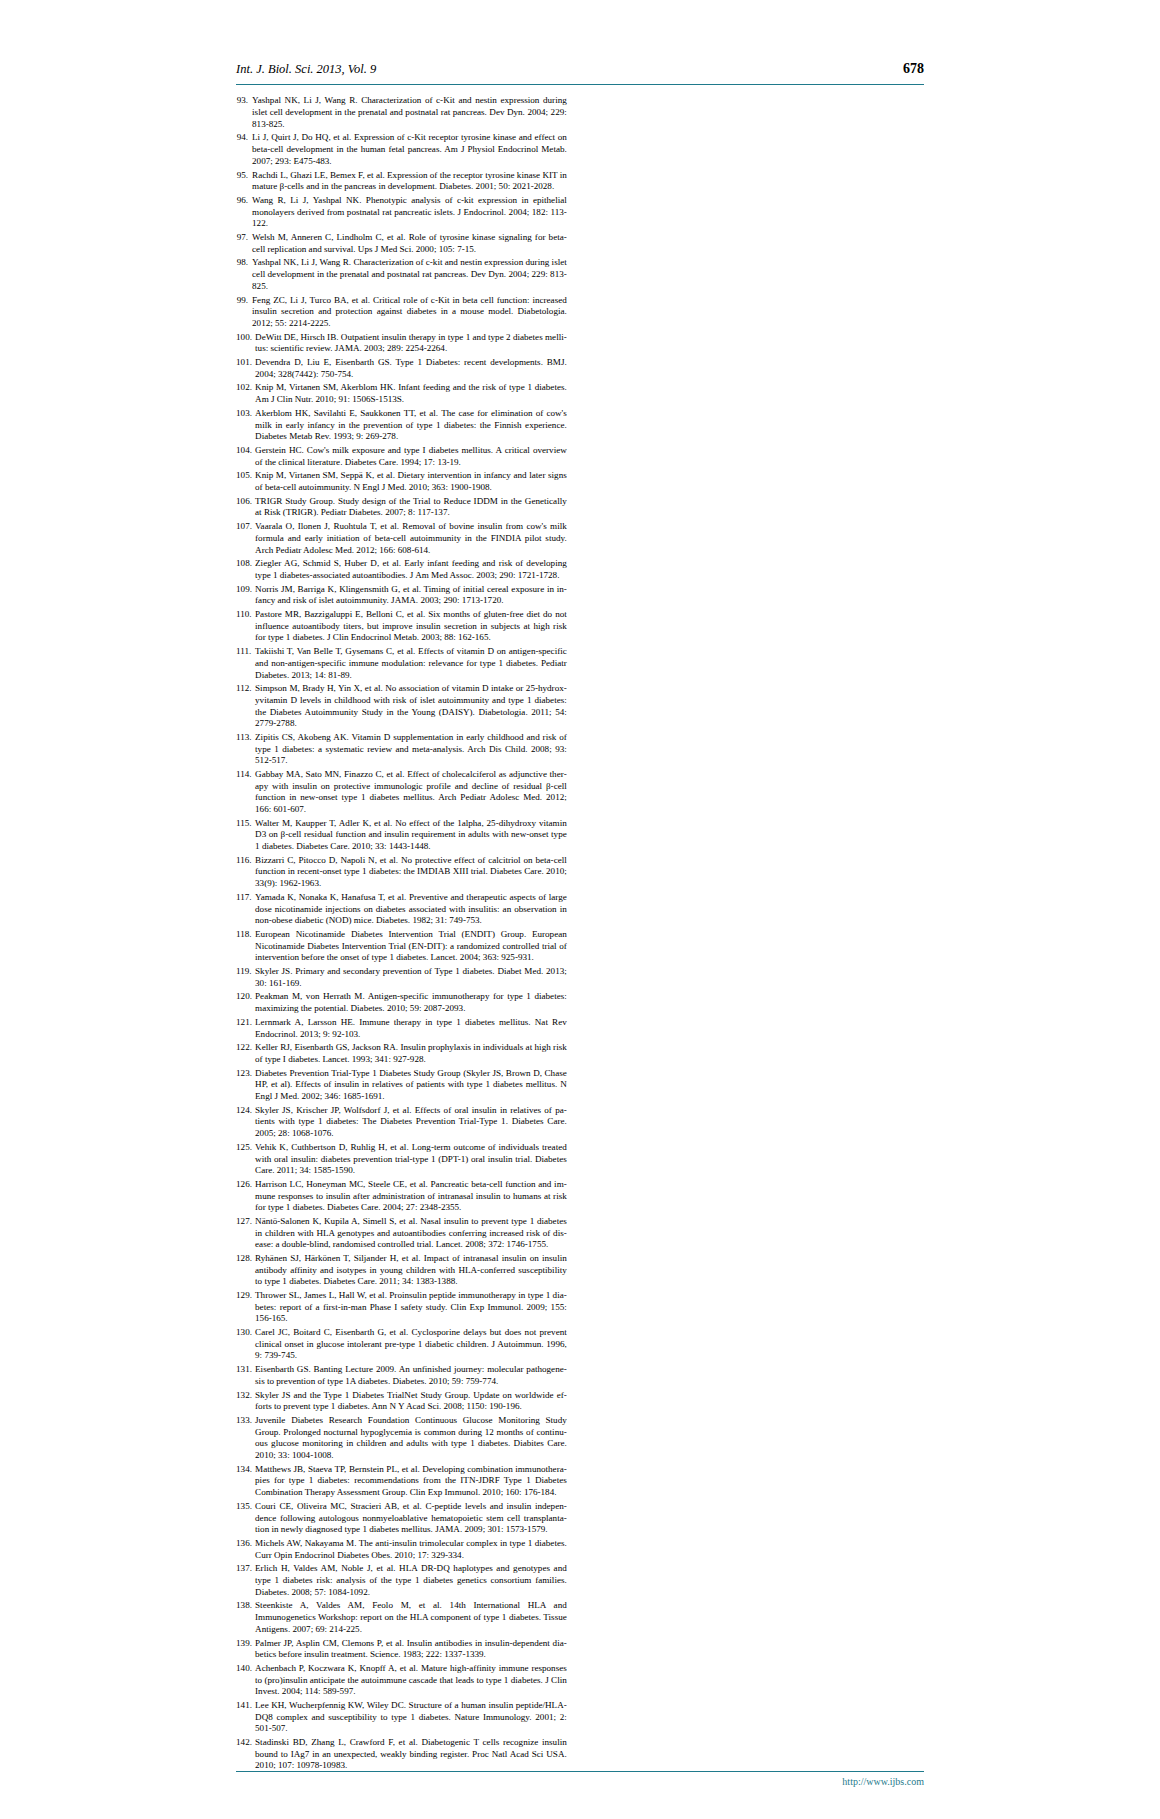Int. J. Biol. Sci. 2013, Vol. 9
678
93. Yashpal NK, Li J, Wang R. Characterization of c-Kit and nestin expression during islet cell development in the prenatal and postnatal rat pancreas. Dev Dyn. 2004; 229: 813-825.
94. Li J, Quirt J, Do HQ, et al. Expression of c-Kit receptor tyrosine kinase and effect on beta-cell development in the human fetal pancreas. Am J Physiol Endocrinol Metab. 2007; 293: E475-483.
95. Rachdi L, Ghazi LE, Bemex F, et al. Expression of the receptor tyrosine kinase KIT in mature β-cells and in the pancreas in development. Diabetes. 2001; 50: 2021-2028.
96. Wang R, Li J, Yashpal NK. Phenotypic analysis of c-kit expression in epithelial monolayers derived from postnatal rat pancreatic islets. J Endocrinol. 2004; 182: 113-122.
97. Welsh M, Anneren C, Lindholm C, et al. Role of tyrosine kinase signaling for beta-cell replication and survival. Ups J Med Sci. 2000; 105: 7-15.
98. Yashpal NK, Li J, Wang R. Characterization of c-kit and nestin expression during islet cell development in the prenatal and postnatal rat pancreas. Dev Dyn. 2004; 229: 813-825.
99. Feng ZC, Li J, Turco BA, et al. Critical role of c-Kit in beta cell function: increased insulin secretion and protection against diabetes in a mouse model. Diabetologia. 2012; 55: 2214-2225.
100. DeWitt DE, Hirsch IB. Outpatient insulin therapy in type 1 and type 2 diabetes mellitus: scientific review. JAMA. 2003; 289: 2254-2264.
101. Devendra D, Liu E, Eisenbarth GS. Type 1 Diabetes: recent developments. BMJ. 2004; 328(7442): 750-754.
102. Knip M, Virtanen SM, Akerblom HK. Infant feeding and the risk of type 1 diabetes. Am J Clin Nutr. 2010; 91: 1506S-1513S.
103. Akerblom HK, Savilahti E, Saukkonen TT, et al. The case for elimination of cow's milk in early infancy in the prevention of type 1 diabetes: the Finnish experience. Diabetes Metab Rev. 1993; 9: 269-278.
104. Gerstein HC. Cow's milk exposure and type I diabetes mellitus. A critical overview of the clinical literature. Diabetes Care. 1994; 17: 13-19.
105. Knip M, Virtanen SM, Seppä K, et al. Dietary intervention in infancy and later signs of beta-cell autoimmunity. N Engl J Med. 2010; 363: 1900-1908.
106. TRIGR Study Group. Study design of the Trial to Reduce IDDM in the Genetically at Risk (TRIGR). Pediatr Diabetes. 2007; 8: 117-137.
107. Vaarala O, Ilonen J, Ruohtula T, et al. Removal of bovine insulin from cow's milk formula and early initiation of beta-cell autoimmunity in the FINDIA pilot study. Arch Pediatr Adolesc Med. 2012; 166: 608-614.
108. Ziegler AG, Schmid S, Huber D, et al. Early infant feeding and risk of developing type 1 diabetes-associated autoantibodies. J Am Med Assoc. 2003; 290: 1721-1728.
109. Norris JM, Barriga K, Klingensmith G, et al. Timing of initial cereal exposure in infancy and risk of islet autoimmunity. JAMA. 2003; 290: 1713-1720.
110. Pastore MR, Bazzigaluppi E, Belloni C, et al. Six months of gluten-free diet do not influence autoantibody titers, but improve insulin secretion in subjects at high risk for type 1 diabetes. J Clin Endocrinol Metab. 2003; 88: 162-165.
111. Takiishi T, Van Belle T, Gysemans C, et al. Effects of vitamin D on antigen-specific and non-antigen-specific immune modulation: relevance for type 1 diabetes. Pediatr Diabetes. 2013; 14: 81-89.
112. Simpson M, Brady H, Yin X, et al. No association of vitamin D intake or 25-hydroxyvitamin D levels in childhood with risk of islet autoimmunity and type 1 diabetes: the Diabetes Autoimmunity Study in the Young (DAISY). Diabetologia. 2011; 54: 2779-2788.
113. Zipitis CS, Akobeng AK. Vitamin D supplementation in early childhood and risk of type 1 diabetes: a systematic review and meta-analysis. Arch Dis Child. 2008; 93: 512-517.
114. Gabbay MA, Sato MN, Finazzo C, et al. Effect of cholecalciferol as adjunctive therapy with insulin on protective immunologic profile and decline of residual β-cell function in new-onset type 1 diabetes mellitus. Arch Pediatr Adolesc Med. 2012; 166: 601-607.
115. Walter M, Kaupper T, Adler K, et al. No effect of the 1alpha, 25-dihydroxy vitamin D3 on β-cell residual function and insulin requirement in adults with new-onset type 1 diabetes. Diabetes Care. 2010; 33: 1443-1448.
116. Bizzarri C, Pitocco D, Napoli N, et al. No protective effect of calcitriol on beta-cell function in recent-onset type 1 diabetes: the IMDIAB XIII trial. Diabetes Care. 2010; 33(9): 1962-1963.
117. Yamada K, Nonaka K, Hanafusa T, et al. Preventive and therapeutic aspects of large dose nicotinamide injections on diabetes associated with insulitis: an observation in non-obese diabetic (NOD) mice. Diabetes. 1982; 31: 749-753.
118. European Nicotinamide Diabetes Intervention Trial (ENDIT) Group. European Nicotinamide Diabetes Intervention Trial (EN-DIT): a randomized controlled trial of intervention before the onset of type 1 diabetes. Lancet. 2004; 363: 925-931.
119. Skyler JS. Primary and secondary prevention of Type 1 diabetes. Diabet Med. 2013; 30: 161-169.
120. Peakman M, von Herrath M. Antigen-specific immunotherapy for type 1 diabetes: maximizing the potential. Diabetes. 2010; 59: 2087-2093.
121. Lernmark A, Larsson HE. Immune therapy in type 1 diabetes mellitus. Nat Rev Endocrinol. 2013; 9: 92-103.
122. Keller RJ, Eisenbarth GS, Jackson RA. Insulin prophylaxis in individuals at high risk of type I diabetes. Lancet. 1993; 341: 927-928.
123. Diabetes Prevention Trial-Type 1 Diabetes Study Group (Skyler JS, Brown D, Chase HP, et al). Effects of insulin in relatives of patients with type 1 diabetes mellitus. N Engl J Med. 2002; 346: 1685-1691.
124. Skyler JS, Krischer JP, Wolfsdorf J, et al. Effects of oral insulin in relatives of patients with type 1 diabetes: The Diabetes Prevention Trial-Type 1. Diabetes Care. 2005; 28: 1068-1076.
125. Vehik K, Cuthbertson D, Ruhlig H, et al. Long-term outcome of individuals treated with oral insulin: diabetes prevention trial-type 1 (DPT-1) oral insulin trial. Diabetes Care. 2011; 34: 1585-1590.
126. Harrison LC, Honeyman MC, Steele CE, et al. Pancreatic beta-cell function and immune responses to insulin after administration of intranasal insulin to humans at risk for type 1 diabetes. Diabetes Care. 2004; 27: 2348-2355.
127. Näntö-Salonen K, Kupila A, Simell S, et al. Nasal insulin to prevent type 1 diabetes in children with HLA genotypes and autoantibodies conferring increased risk of disease: a double-blind, randomised controlled trial. Lancet. 2008; 372: 1746-1755.
128. Ryhänen SJ, Härkönen T, Siljander H, et al. Impact of intranasal insulin on insulin antibody affinity and isotypes in young children with HLA-conferred susceptibility to type 1 diabetes. Diabetes Care. 2011; 34: 1383-1388.
129. Thrower SL, James L, Hall W, et al. Proinsulin peptide immunotherapy in type 1 diabetes: report of a first-in-man Phase I safety study. Clin Exp Immunol. 2009; 155: 156-165.
130. Carel JC, Boitard C, Eisenbarth G, et al. Cyclosporine delays but does not prevent clinical onset in glucose intolerant pre-type 1 diabetic children. J Autoimmun. 1996, 9: 739-745.
131. Eisenbarth GS. Banting Lecture 2009. An unfinished journey: molecular pathogenesis to prevention of type 1A diabetes. Diabetes. 2010; 59: 759-774.
132. Skyler JS and the Type 1 Diabetes TrialNet Study Group. Update on worldwide efforts to prevent type 1 diabetes. Ann N Y Acad Sci. 2008; 1150: 190-196.
133. Juvenile Diabetes Research Foundation Continuous Glucose Monitoring Study Group. Prolonged nocturnal hypoglycemia is common during 12 months of continuous glucose monitoring in children and adults with type 1 diabetes. Diabites Care. 2010; 33: 1004-1008.
134. Matthews JB, Staeva TP, Bernstein PL, et al. Developing combination immunotherapies for type 1 diabetes: recommendations from the ITN-JDRF Type 1 Diabetes Combination Therapy Assessment Group. Clin Exp Immunol. 2010; 160: 176-184.
135. Couri CE, Oliveira MC, Stracieri AB, et al. C-peptide levels and insulin independence following autologous nonmyeloablative hematopoietic stem cell transplantation in newly diagnosed type 1 diabetes mellitus. JAMA. 2009; 301: 1573-1579.
136. Michels AW, Nakayama M. The anti-insulin trimolecular complex in type 1 diabetes. Curr Opin Endocrinol Diabetes Obes. 2010; 17: 329-334.
137. Erlich H, Valdes AM, Noble J, et al. HLA DR-DQ haplotypes and genotypes and type 1 diabetes risk: analysis of the type 1 diabetes genetics consortium families. Diabetes. 2008; 57: 1084-1092.
138. Steenkiste A, Valdes AM, Feolo M, et al. 14th International HLA and Immunogenetics Workshop: report on the HLA component of type 1 diabetes. Tissue Antigens. 2007; 69: 214-225.
139. Palmer JP, Asplin CM, Clemons P, et al. Insulin antibodies in insulin-dependent diabetics before insulin treatment. Science. 1983; 222: 1337-1339.
140. Achenbach P, Koczwara K, Knopff A, et al. Mature high-affinity immune responses to (pro)insulin anticipate the autoimmune cascade that leads to type 1 diabetes. J Clin Invest. 2004; 114: 589-597.
141. Lee KH, Wucherpfennig KW, Wiley DC. Structure of a human insulin peptide/HLA-DQ8 complex and susceptibility to type 1 diabetes. Nature Immunology. 2001; 2: 501-507.
142. Stadinski BD, Zhang L, Crawford F, et al. Diabetogenic T cells recognize insulin bound to IAg7 in an unexpected, weakly binding register. Proc Natl Acad Sci USA. 2010; 107: 10978-10983.
http://www.ijbs.com